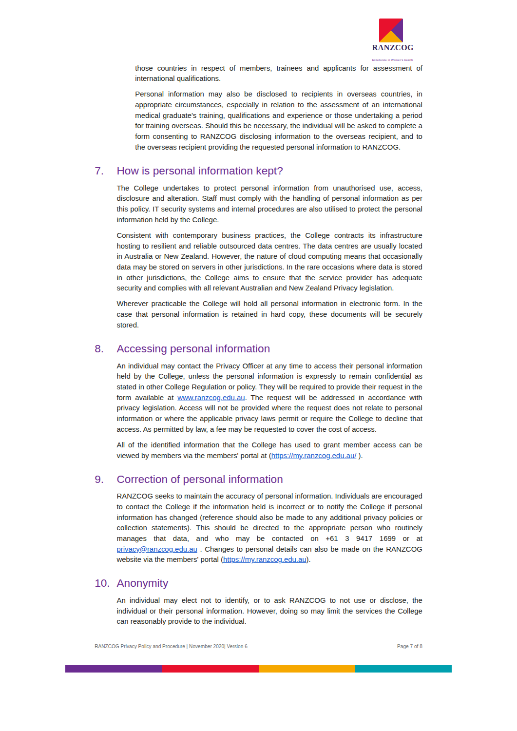RANZCOG
Excellence in Women's Health
those countries in respect of members, trainees and applicants for assessment of international qualifications.
Personal information may also be disclosed to recipients in overseas countries, in appropriate circumstances, especially in relation to the assessment of an international medical graduate's training, qualifications and experience or those undertaking a period for training overseas. Should this be necessary, the individual will be asked to complete a form consenting to RANZCOG disclosing information to the overseas recipient, and to the overseas recipient providing the requested personal information to RANZCOG.
7. How is personal information kept?
The College undertakes to protect personal information from unauthorised use, access, disclosure and alteration. Staff must comply with the handling of personal information as per this policy. IT security systems and internal procedures are also utilised to protect the personal information held by the College.
Consistent with contemporary business practices, the College contracts its infrastructure hosting to resilient and reliable outsourced data centres. The data centres are usually located in Australia or New Zealand. However, the nature of cloud computing means that occasionally data may be stored on servers in other jurisdictions. In the rare occasions where data is stored in other jurisdictions, the College aims to ensure that the service provider has adequate security and complies with all relevant Australian and New Zealand Privacy legislation.
Wherever practicable the College will hold all personal information in electronic form. In the case that personal information is retained in hard copy, these documents will be securely stored.
8. Accessing personal information
An individual may contact the Privacy Officer at any time to access their personal information held by the College, unless the personal information is expressly to remain confidential as stated in other College Regulation or policy. They will be required to provide their request in the form available at www.ranzcog.edu.au. The request will be addressed in accordance with privacy legislation. Access will not be provided where the request does not relate to personal information or where the applicable privacy laws permit or require the College to decline that access. As permitted by law, a fee may be requested to cover the cost of access.
All of the identified information that the College has used to grant member access can be viewed by members via the members' portal at (https://my.ranzcog.edu.au/ ).
9. Correction of personal information
RANZCOG seeks to maintain the accuracy of personal information. Individuals are encouraged to contact the College if the information held is incorrect or to notify the College if personal information has changed (reference should also be made to any additional privacy policies or collection statements). This should be directed to the appropriate person who routinely manages that data, and who may be contacted on +61 3 9417 1699 or at privacy@ranzcog.edu.au . Changes to personal details can also be made on the RANZCOG website via the members' portal (https://my.ranzcog.edu.au).
10. Anonymity
An individual may elect not to identify, or to ask RANZCOG to not use or disclose, the individual or their personal information. However, doing so may limit the services the College can reasonably provide to the individual.
RANZCOG Privacy Policy and Procedure | November 2020| Version 6
Page 7 of 8